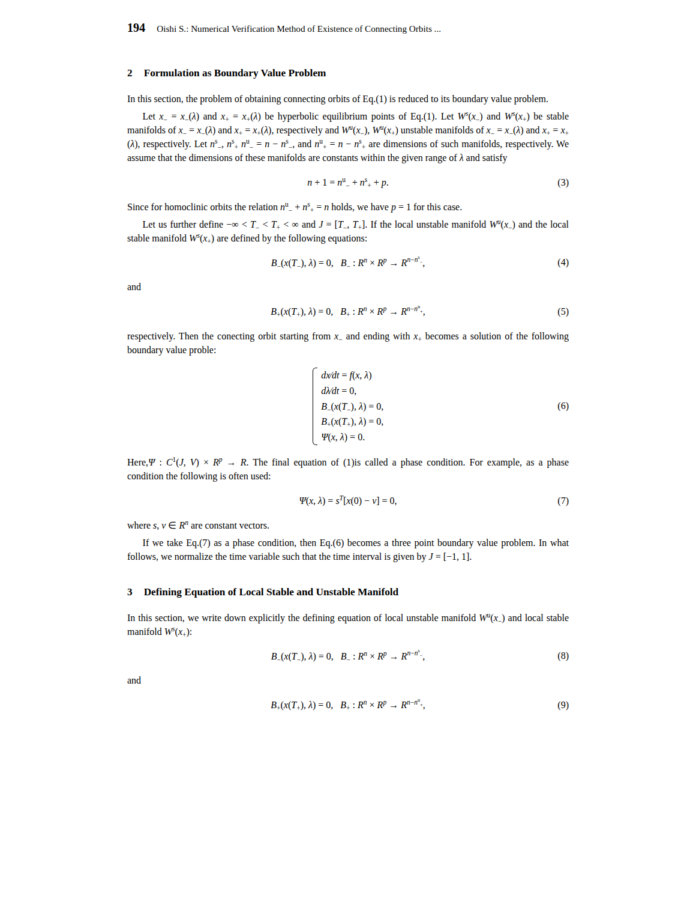194 Oishi S.: Numerical Verification Method of Existence of Connecting Orbits ...
2 Formulation as Boundary Value Problem
In this section, the problem of obtaining connecting orbits of Eq.(1) is reduced to its boundary value problem.
Let x− = x−(λ) and x+ = x+(λ) be hyperbolic equilibrium points of Eq.(1). Let Ws(x−) and Ws(x+) be stable manifolds of x− = x−(λ) and x+ = x+(λ), respectively and Wu(x−), Wu(x+) unstable manifolds of x− = x−(λ) and x+ = x+(λ), respectively. Let ns−, ns+ nu− = n − ns−, and nu+ = n − ns+ are dimensions of such manifolds, respectively. We assume that the dimensions of these manifolds are constants within the given range of λ and satisfy
n + 1 = nu− + ns+ + p. (3)
Since for homoclinic orbits the relation nu− + ns+ = n holds, we have p = 1 for this case.
Let us further define −∞ < T− < T+ < ∞ and J = [T−, T+]. If the local unstable manifold Wu(x−) and the local stable manifold Ws(x+) are defined by the following equations:
B−(x(T−), λ) = 0, B− : Rn × Rp → Rn−ns−, (4)
and
B+(x(T+), λ) = 0, B+ : Rn × Rp → Rn−nu+, (5)
respectively. Then the conecting orbit starting from x− and ending with x+ becomes a solution of the following boundary value proble:
dx⁄dt = f(x, λ)
dλ⁄dt = 0,
B−(x(T−), λ) = 0,
B+(x(T+), λ) = 0,
Ψ(x, λ) = 0.
(6)
Here,Ψ : C1(J, V) × Rp → R. The final equation of (1)is called a phase condition. For example, as a phase condition the following is often used:
Ψ(x, λ) = sT[x(0) − v] = 0, (7)
where s, v ∈ Rn are constant vectors.
If we take Eq.(7) as a phase condition, then Eq.(6) becomes a three point boundary value problem. In what follows, we normalize the time variable such that the time interval is given by J = [−1, 1].
3 Defining Equation of Local Stable and Unstable Manifold
In this section, we write down explicitly the defining equation of local unstable manifold Wu(x−) and local stable manifold Ws(x+):
B−(x(T−), λ) = 0, B− : Rn × Rp → Rn−ns−, (8)
and
B+(x(T+), λ) = 0, B+ : Rn × Rp → Rn−nu+, (9)